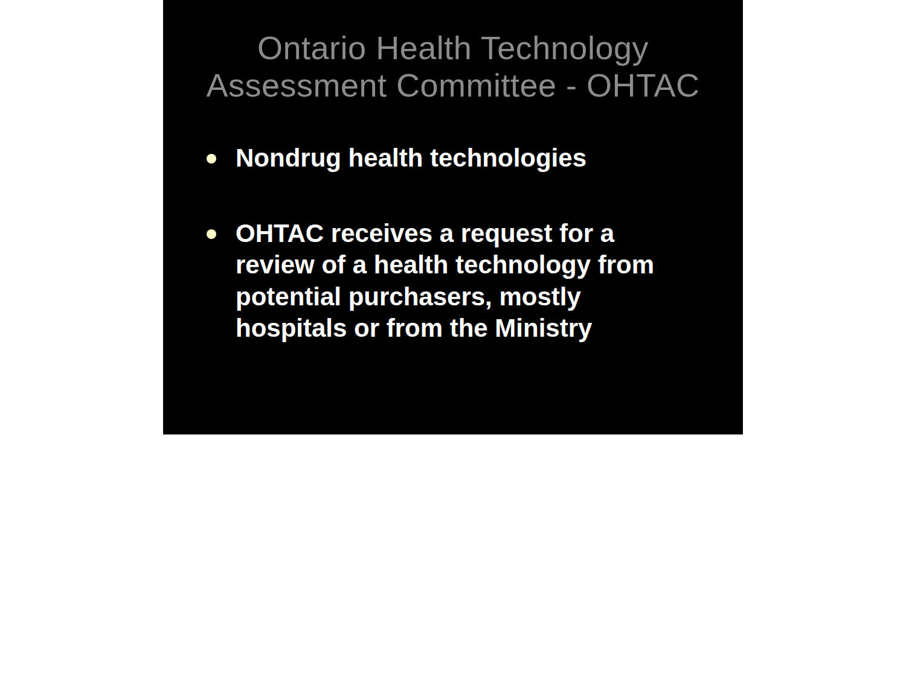Ontario Health Technology
Assessment Committee - OHTAC
Nondrug health technologies
OHTAC receives a request for a review of a health technology from potential purchasers, mostly hospitals or from the Ministry